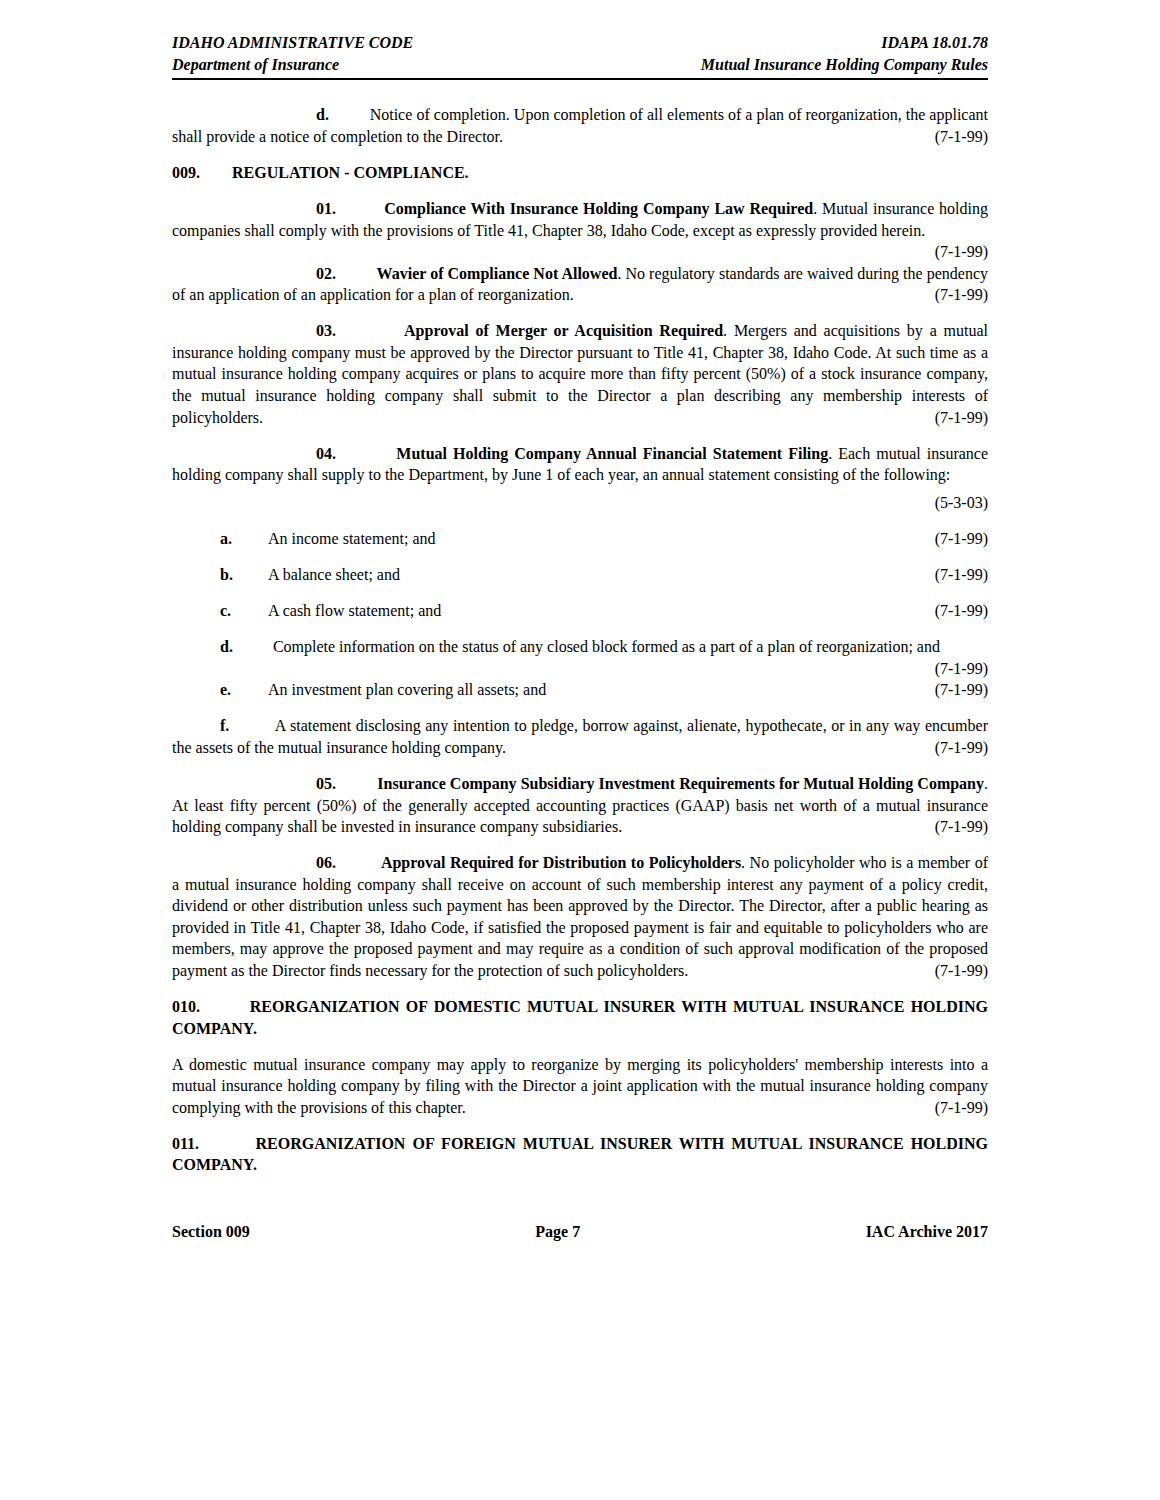IDAHO ADMINISTRATIVE CODE Department of Insurance
IDAPA 18.01.78 Mutual Insurance Holding Company Rules
d. Notice of completion. Upon completion of all elements of a plan of reorganization, the applicant shall provide a notice of completion to the Director.(7-1-99)
009. REGULATION - COMPLIANCE.
01. Compliance With Insurance Holding Company Law Required. Mutual insurance holding companies shall comply with the provisions of Title 41, Chapter 38, Idaho Code, except as expressly provided herein.(7-1-99)
02. Wavier of Compliance Not Allowed. No regulatory standards are waived during the pendency of an application of an application for a plan of reorganization.(7-1-99)
03. Approval of Merger or Acquisition Required. Mergers and acquisitions by a mutual insurance holding company must be approved by the Director pursuant to Title 41, Chapter 38, Idaho Code. At such time as a mutual insurance holding company acquires or plans to acquire more than fifty percent (50%) of a stock insurance company, the mutual insurance holding company shall submit to the Director a plan describing any membership interests of policyholders.(7-1-99)
04. Mutual Holding Company Annual Financial Statement Filing. Each mutual insurance holding company shall supply to the Department, by June 1 of each year, an annual statement consisting of the following:
(5-3-03)
a. An income statement; and
(7-1-99)
b. A balance sheet; and
(7-1-99)
c. A cash flow statement; and
(7-1-99)
d. Complete information on the status of any closed block formed as a part of a plan of reorganization; and(7-1-99)
e. An investment plan covering all assets; and
(7-1-99)
f. A statement disclosing any intention to pledge, borrow against, alienate, hypothecate, or in any way encumber the assets of the mutual insurance holding company.(7-1-99)
05. Insurance Company Subsidiary Investment Requirements for Mutual Holding Company. At least fifty percent (50%) of the generally accepted accounting practices (GAAP) basis net worth of a mutual insurance holding company shall be invested in insurance company subsidiaries.(7-1-99)
06. Approval Required for Distribution to Policyholders. No policyholder who is a member of a mutual insurance holding company shall receive on account of such membership interest any payment of a policy credit, dividend or other distribution unless such payment has been approved by the Director. The Director, after a public hearing as provided in Title 41, Chapter 38, Idaho Code, if satisfied the proposed payment is fair and equitable to policyholders who are members, may approve the proposed payment and may require as a condition of such approval modification of the proposed payment as the Director finds necessary for the protection of such policyholders.(7-1-99)
010. REORGANIZATION OF DOMESTIC MUTUAL INSURER WITH MUTUAL INSURANCE HOLDING COMPANY.
A domestic mutual insurance company may apply to reorganize by merging its policyholders' membership interests into a mutual insurance holding company by filing with the Director a joint application with the mutual insurance holding company complying with the provisions of this chapter.(7-1-99)
011. REORGANIZATION OF FOREIGN MUTUAL INSURER WITH MUTUAL INSURANCE HOLDING COMPANY.
Section 009
Page 7
IAC Archive 2017